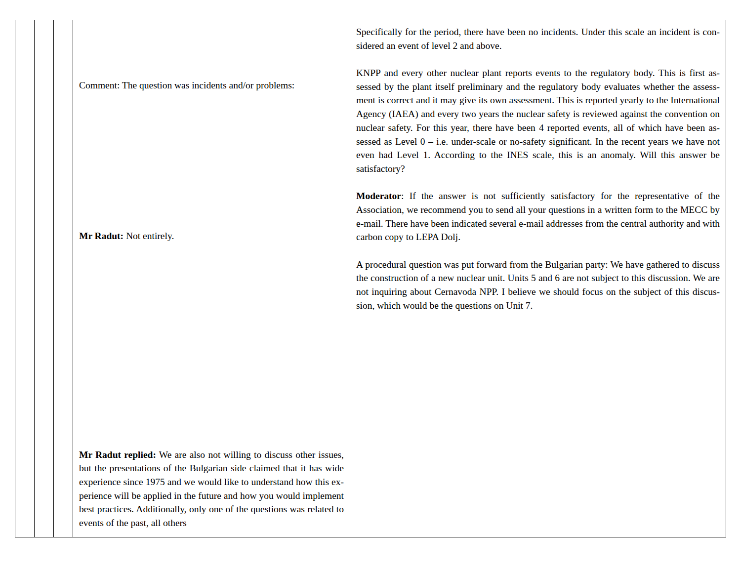| | | | Comment: The question was incidents and/or problems: Mr Radut: Not entirely. Mr Radut replied: We are also not willing to discuss other issues, but the presentations of the Bulgarian side claimed that it has wide experience since 1975 and we would like to understand how this experience will be applied in the future and how you would implement best practices. Additionally, only one of the questions was related to events of the past, all others | Specifically for the period, there have been no incidents. Under this scale an incident is considered an event of level 2 and above. KNPP and every other nuclear plant reports events to the regulatory body. This is first assessed by the plant itself preliminary and the regulatory body evaluates whether the assessment is correct and it may give its own assessment. This is reported yearly to the International Agency (IAEA) and every two years the nuclear safety is reviewed against the convention on nuclear safety. For this year, there have been 4 reported events, all of which have been assessed as Level 0 – i.e. under-scale or no-safety significant. In the recent years we have not even had Level 1. According to the INES scale, this is an anomaly. Will this answer be satisfactory? Moderator : If the answer is not sufficiently satisfactory for the representative of the Association, we recommend you to send all your questions in a written form to the MECC by e-mail. There have been indicated several e-mail addresses from the central authority and with carbon copy to LEPA Dolj. A procedural question was put forward from the Bulgarian party: We have gathered to discuss the construction of a new nuclear unit. Units 5 and 6 are not subject to this discussion. We are not inquiring about Cernavoda NPP. I believe we should focus on the subject of this discussion, which would be the questions on Unit 7. |